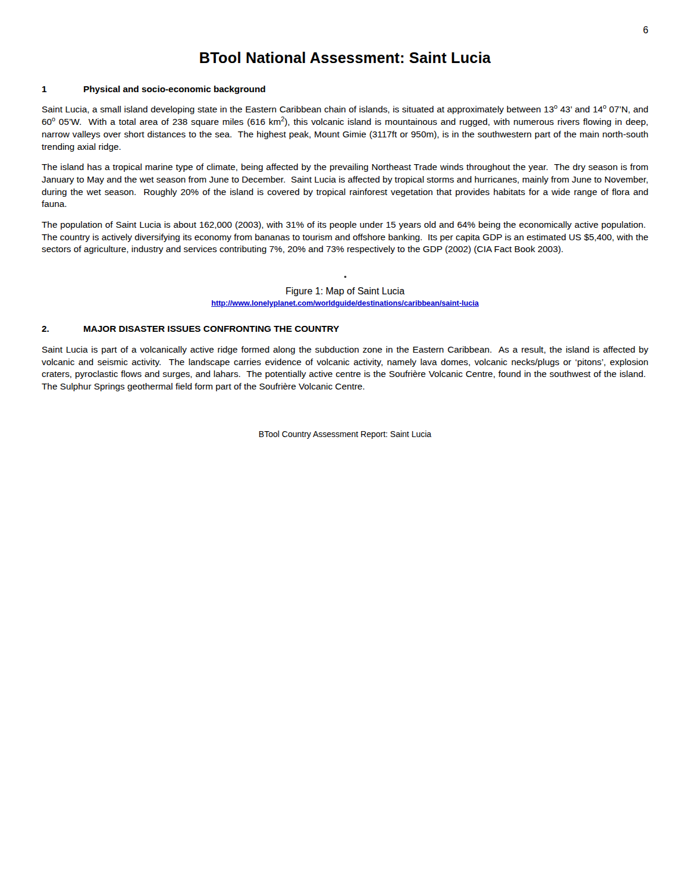6
BTool National Assessment: Saint Lucia
1 Physical and socio-economic background
Saint Lucia, a small island developing state in the Eastern Caribbean chain of islands, is situated at approximately between 13o 43’ and 14o 07’N, and 60o 05’W. With a total area of 238 square miles (616 km2), this volcanic island is mountainous and rugged, with numerous rivers flowing in deep, narrow valleys over short distances to the sea. The highest peak, Mount Gimie (3117ft or 950m), is in the southwestern part of the main north-south trending axial ridge.
The island has a tropical marine type of climate, being affected by the prevailing Northeast Trade winds throughout the year. The dry season is from January to May and the wet season from June to December. Saint Lucia is affected by tropical storms and hurricanes, mainly from June to November, during the wet season. Roughly 20% of the island is covered by tropical rainforest vegetation that provides habitats for a wide range of flora and fauna.
The population of Saint Lucia is about 162,000 (2003), with 31% of its people under 15 years old and 64% being the economically active population. The country is actively diversifying its economy from bananas to tourism and offshore banking. Its per capita GDP is an estimated US $5,400, with the sectors of agriculture, industry and services contributing 7%, 20% and 73% respectively to the GDP (2002) (CIA Fact Book 2003).
Figure 1: Map of Saint Lucia
http://www.lonelyplanet.com/worldguide/destinations/caribbean/saint-lucia
2. MAJOR DISASTER ISSUES CONFRONTING THE COUNTRY
Saint Lucia is part of a volcanically active ridge formed along the subduction zone in the Eastern Caribbean. As a result, the island is affected by volcanic and seismic activity. The landscape carries evidence of volcanic activity, namely lava domes, volcanic necks/plugs or ‘pitons’, explosion craters, pyroclastic flows and surges, and lahars. The potentially active centre is the Soufrière Volcanic Centre, found in the southwest of the island. The Sulphur Springs geothermal field form part of the Soufrière Volcanic Centre.
BTool Country Assessment Report: Saint Lucia